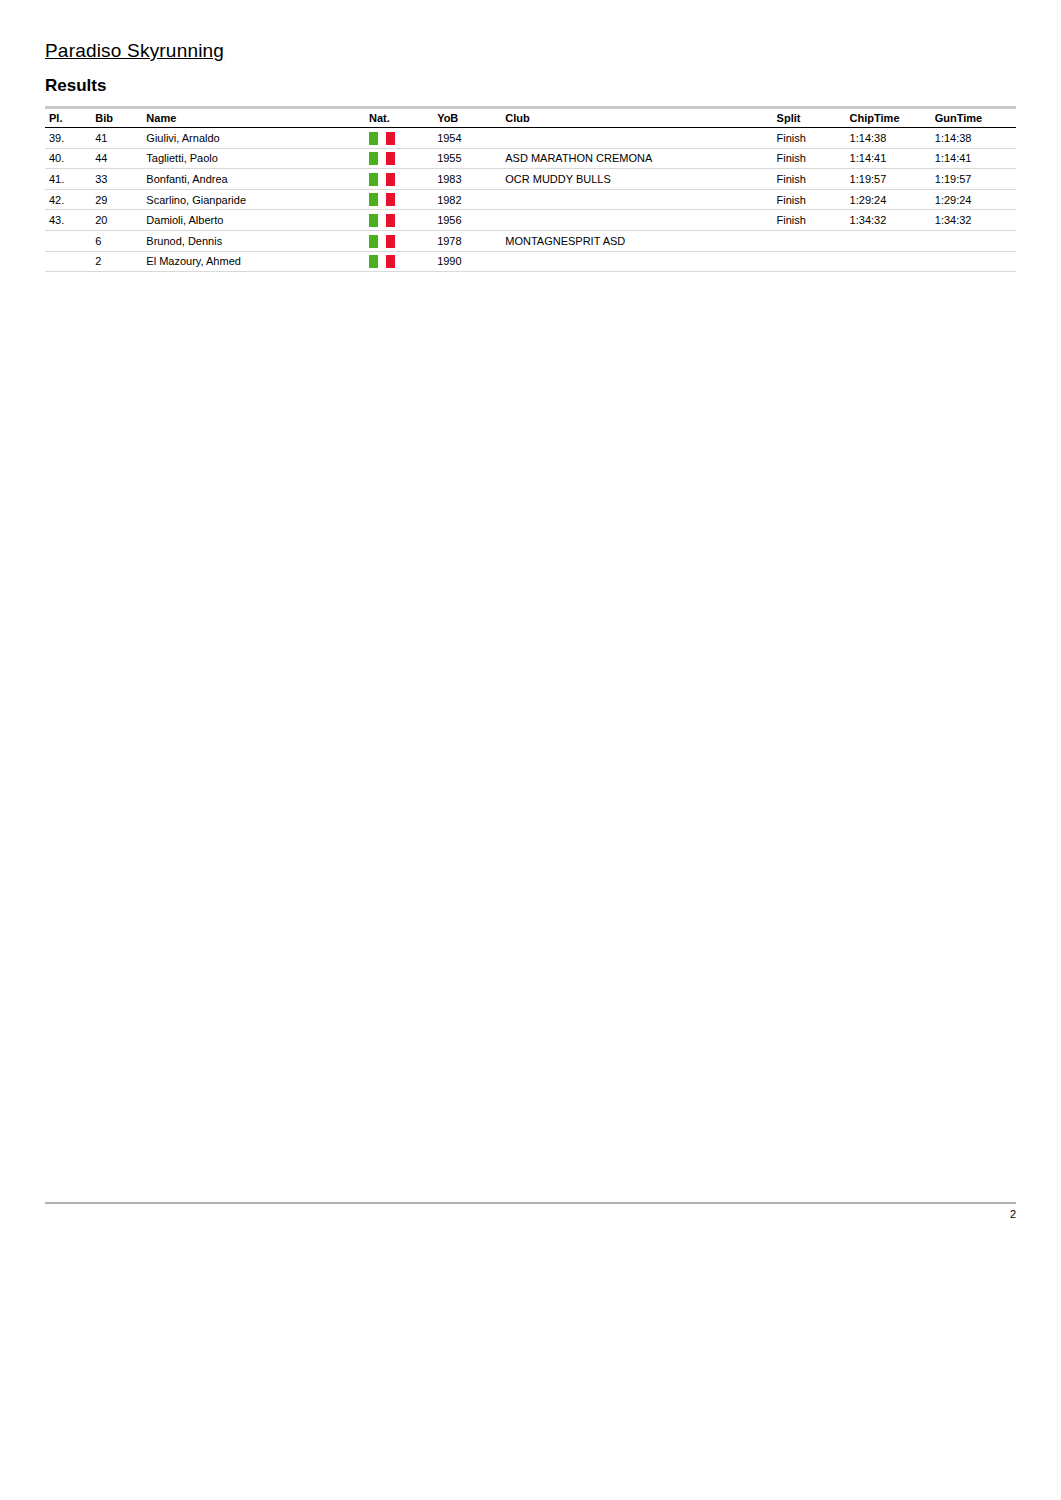Paradiso Skyrunning
Results
| Pl. | Bib | Name | Nat. | YoB | Club | Split | ChipTime | GunTime |
| --- | --- | --- | --- | --- | --- | --- | --- | --- |
| 39. | 41 | Giulivi, Arnaldo | | 1954 | | Finish | 1:14:38 | 1:14:38 |
| 40. | 44 | Taglietti, Paolo | | 1955 | ASD MARATHON CREMONA | Finish | 1:14:41 | 1:14:41 |
| 41. | 33 | Bonfanti, Andrea | | 1983 | OCR MUDDY BULLS | Finish | 1:19:57 | 1:19:57 |
| 42. | 29 | Scarlino, Gianparide | | 1982 | | Finish | 1:29:24 | 1:29:24 |
| 43. | 20 | Damioli, Alberto | | 1956 | | Finish | 1:34:32 | 1:34:32 |
| | 6 | Brunod, Dennis | | 1978 | MONTAGNESPRIT ASD | | | |
| | 2 | El Mazoury, Ahmed | | 1990 | | | | |
2